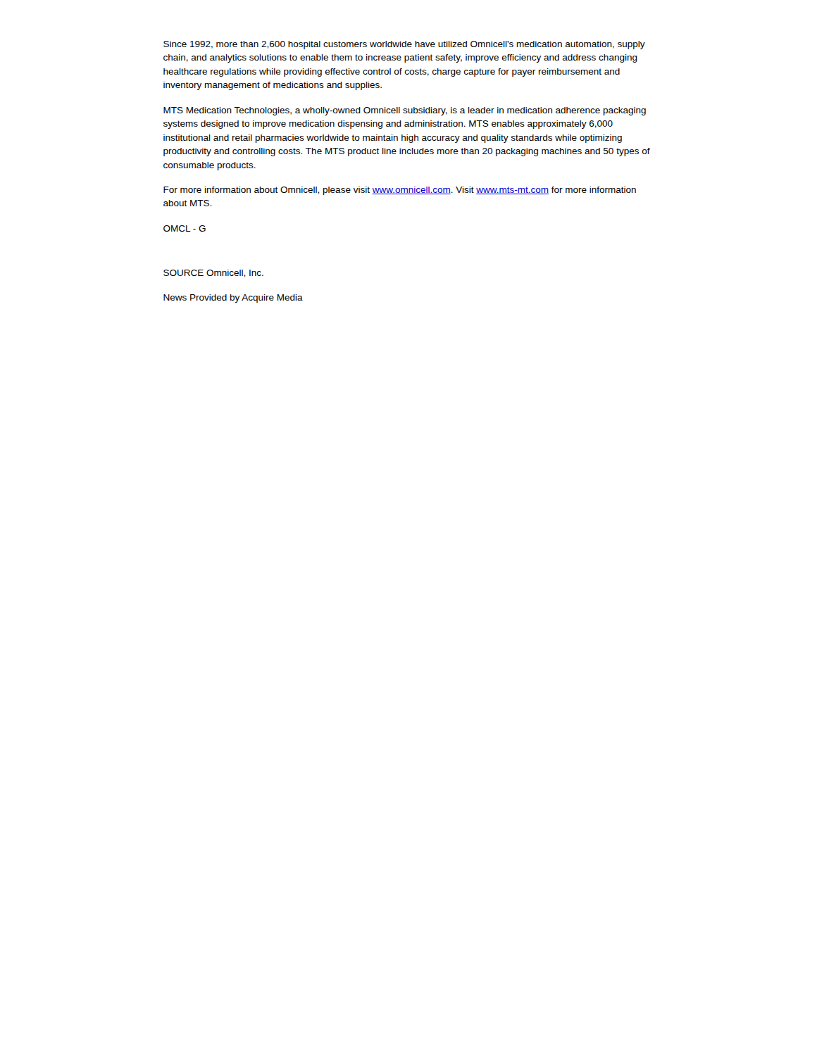Since 1992, more than 2,600 hospital customers worldwide have utilized Omnicell's medication automation, supply chain, and analytics solutions to enable them to increase patient safety, improve efficiency and address changing healthcare regulations while providing effective control of costs, charge capture for payer reimbursement and inventory management of medications and supplies.
MTS Medication Technologies, a wholly-owned Omnicell subsidiary, is a leader in medication adherence packaging systems designed to improve medication dispensing and administration. MTS enables approximately 6,000 institutional and retail pharmacies worldwide to maintain high accuracy and quality standards while optimizing productivity and controlling costs. The MTS product line includes more than 20 packaging machines and 50 types of consumable products.
For more information about Omnicell, please visit www.omnicell.com. Visit www.mts-mt.com for more information about MTS.
OMCL - G
SOURCE Omnicell, Inc.
News Provided by Acquire Media